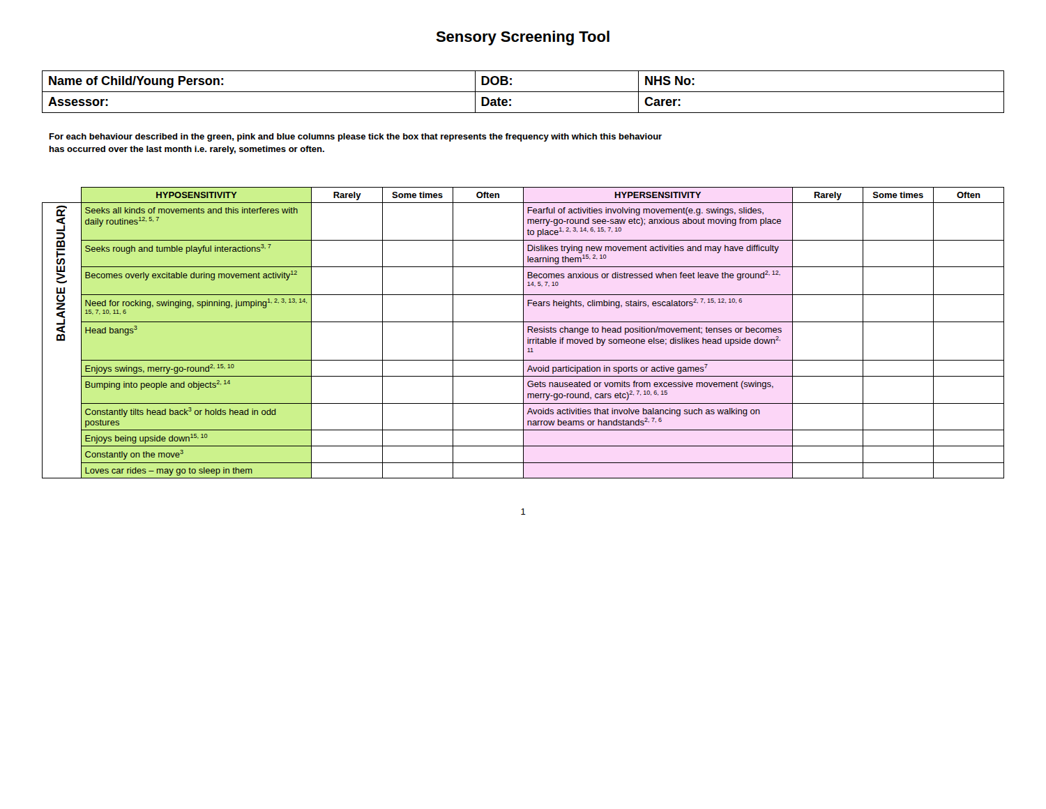Sensory Screening Tool
| Name of Child/Young Person: | DOB: | NHS No: |
| Assessor: | Date: | Carer: |
For each behaviour described in the green, pink and blue columns please tick the box that represents the frequency with which this behaviour
has occurred over the last month i.e. rarely, sometimes or often.
| | HYPOSENSITIVITY | Rarely | Some times | Often | HYPERSENSITIVITY | Rarely | Some times | Often |
| --- | --- | --- | --- | --- | --- | --- | --- | --- |
| BALANCE (VESTIBULAR) | Seeks all kinds of movements and this interferes with daily routines 12, 5, 7 | | | | Fearful of activities involving movement(e.g. swings, slides, merry-go-round see-saw etc); anxious about moving from place to place 1, 2, 3, 14, 6, 15, 7, 10 | | | |
| Seeks rough and tumble playful interactions 3, 7 | | | | Dislikes trying new movement activities and may have difficulty learning them 15, 2, 10 | | | |
| Becomes overly excitable during movement activity 12 | | | | Becomes anxious or distressed when feet leave the ground 2, 12, 14, 5, 7, 10 | | | |
| Need for rocking, swinging, spinning, jumping 1, 2, 3, 13, 14, 15, 7, 10, 11, 6 | | | | Fears heights, climbing, stairs, escalators 2, 7, 15, 12, 10, 6 | | | |
| Head bangs 3 | | | | Resists change to head position/movement; tenses or becomes irritable if moved by someone else; dislikes head upside down 2, 11 | | | |
| Enjoys swings, merry-go-round 2, 15, 10 | | | | Avoid participation in sports or active games 7 | | | |
| Bumping into people and objects 2, 14 | | | | Gets nauseated or vomits from excessive movement (swings, merry-go-round, cars etc) 2, 7, 10, 6, 15 | | | |
| Constantly tilts head back 3 or holds head in odd postures | | | | Avoids activities that involve balancing such as walking on narrow beams or handstands 2, 7, 6 | | | |
| Enjoys being upside down 15, 10 | | | | | | | |
| Constantly on the move 3 | | | | | | | |
| Loves car rides – may go to sleep in them | | | | | | | |
1